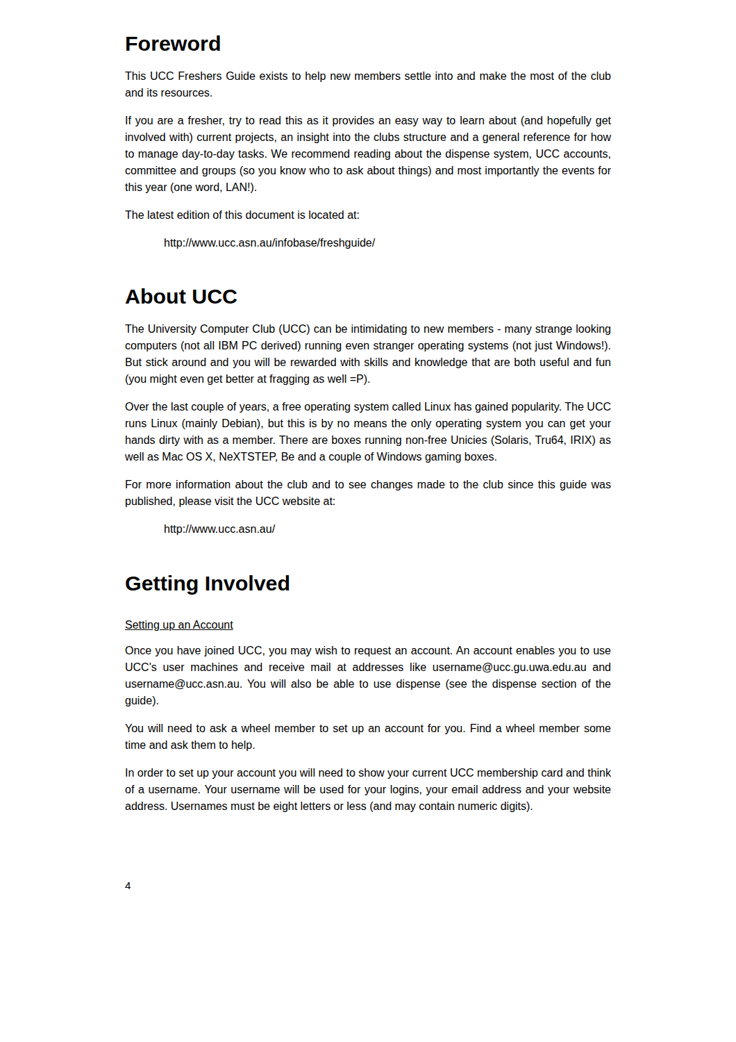Foreword
This UCC Freshers Guide exists to help new members settle into and make the most of the club and its resources.
If you are a fresher, try to read this as it provides an easy way to learn about (and hopefully get involved with) current projects, an insight into the clubs structure and a general reference for how to manage day-to-day tasks. We recommend reading about the dispense system, UCC accounts, committee and groups (so you know who to ask about things) and most importantly the events for this year (one word, LAN!).
The latest edition of this document is located at:
http://www.ucc.asn.au/infobase/freshguide/
About UCC
The University Computer Club (UCC) can be intimidating to new members - many strange looking computers (not all IBM PC derived) running even stranger operating systems (not just Windows!). But stick around and you will be rewarded with skills and knowledge that are both useful and fun (you might even get better at fragging as well =P).
Over the last couple of years, a free operating system called Linux has gained popularity. The UCC runs Linux (mainly Debian), but this is by no means the only operating system you can get your hands dirty with as a member. There are boxes running non-free Unicies (Solaris, Tru64, IRIX) as well as Mac OS X, NeXTSTEP, Be and a couple of Windows gaming boxes.
For more information about the club and to see changes made to the club since this guide was published, please visit the UCC website at:
http://www.ucc.asn.au/
Getting Involved
Setting up an Account
Once you have joined UCC, you may wish to request an account. An account enables you to use UCC's user machines and receive mail at addresses like username@ucc.gu.uwa.edu.au and username@ucc.asn.au. You will also be able to use dispense (see the dispense section of the guide).
You will need to ask a wheel member to set up an account for you. Find a wheel member some time and ask them to help.
In order to set up your account you will need to show your current UCC membership card and think of a username. Your username will be used for your logins, your email address and your website address. Usernames must be eight letters or less (and may contain numeric digits).
4